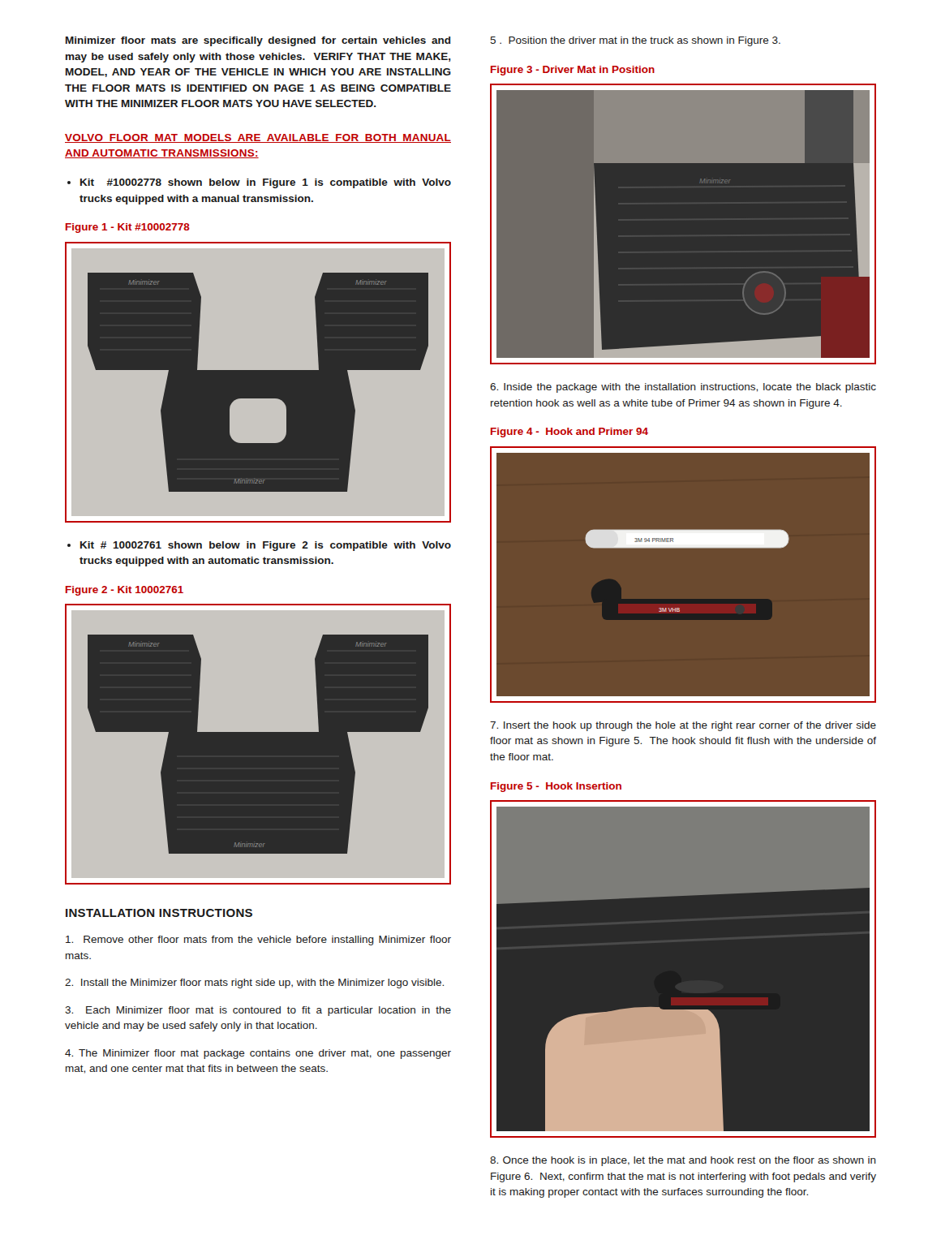Minimizer floor mats are specifically designed for certain vehicles and may be used safely only with those vehicles. VERIFY THAT THE MAKE, MODEL, AND YEAR OF THE VEHICLE IN WHICH YOU ARE INSTALLING THE FLOOR MATS IS IDENTIFIED ON PAGE 1 AS BEING COMPATIBLE WITH THE MINIMIZER FLOOR MATS YOU HAVE SELECTED.
VOLVO FLOOR MAT MODELS ARE AVAILABLE FOR BOTH MANUAL AND AUTOMATIC TRANSMISSIONS:
Kit #10002778 shown below in Figure 1 is compatible with Volvo trucks equipped with a manual transmission.
Figure 1 - Kit #10002778
Minimizer Minimizer Minimizer
Kit # 10002761 shown below in Figure 2 is compatible with Volvo trucks equipped with an automatic transmission.
Figure 2 - Kit 10002761
Minimizer Minimizer Minimizer
INSTALLATION INSTRUCTIONS
1. Remove other floor mats from the vehicle before installing Minimizer floor mats.
2. Install the Minimizer floor mats right side up, with the Minimizer logo visible.
3. Each Minimizer floor mat is contoured to fit a particular location in the vehicle and may be used safely only in that location.
4. The Minimizer floor mat package contains one driver mat, one passenger mat, and one center mat that fits in between the seats.
5 . Position the driver mat in the truck as shown in Figure 3.
Figure 3 - Driver Mat in Position
Minimizer
6. Inside the package with the installation instructions, locate the black plastic retention hook as well as a white tube of Primer 94 as shown in Figure 4.
Figure 4 - Hook and Primer 94
3M 94 PRIMER 3M VHB
7. Insert the hook up through the hole at the right rear corner of the driver side floor mat as shown in Figure 5. The hook should fit flush with the underside of the floor mat.
Figure 5 - Hook Insertion
8. Once the hook is in place, let the mat and hook rest on the floor as shown in Figure 6. Next, confirm that the mat is not interfering with foot pedals and verify it is making proper contact with the surfaces surrounding the floor.